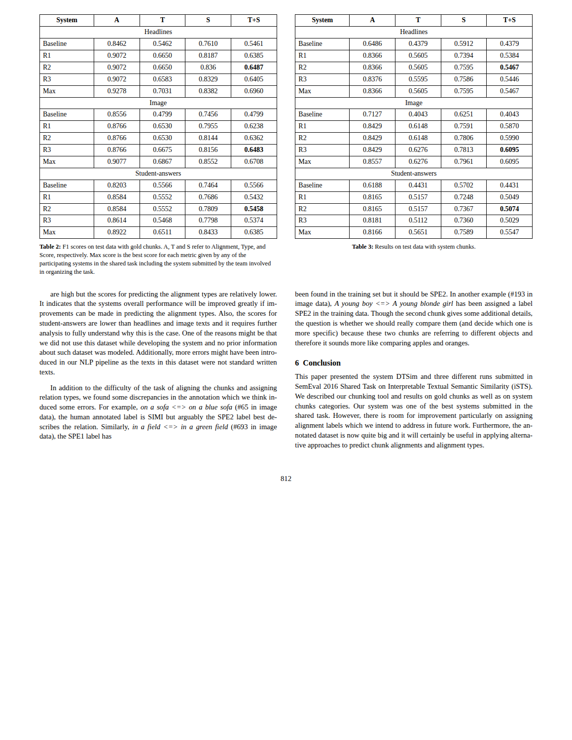| System | A | T | S | T+S |
| --- | --- | --- | --- | --- |
| Headlines |
| Baseline | 0.8462 | 0.5462 | 0.7610 | 0.5461 |
| R1 | 0.9072 | 0.6650 | 0.8187 | 0.6385 |
| R2 | 0.9072 | 0.6650 | 0.836 | 0.6487 |
| R3 | 0.9072 | 0.6583 | 0.8329 | 0.6405 |
| Max | 0.9278 | 0.7031 | 0.8382 | 0.6960 |
| Image |
| Baseline | 0.8556 | 0.4799 | 0.7456 | 0.4799 |
| R1 | 0.8766 | 0.6530 | 0.7955 | 0.6238 |
| R2 | 0.8766 | 0.6530 | 0.8144 | 0.6362 |
| R3 | 0.8766 | 0.6675 | 0.8156 | 0.6483 |
| Max | 0.9077 | 0.6867 | 0.8552 | 0.6708 |
| Student-answers |
| Baseline | 0.8203 | 0.5566 | 0.7464 | 0.5566 |
| R1 | 0.8584 | 0.5552 | 0.7686 | 0.5432 |
| R2 | 0.8584 | 0.5552 | 0.7809 | 0.5458 |
| R3 | 0.8614 | 0.5468 | 0.7798 | 0.5374 |
| Max | 0.8922 | 0.6511 | 0.8433 | 0.6385 |
Table 2: F1 scores on test data with gold chunks. A, T and S refer to Alignment, Type, and Score, respectively. Max score is the best score for each metric given by any of the participating systems in the shared task including the system submitted by the team involved in organizing the task.
| System | A | T | S | T+S |
| --- | --- | --- | --- | --- |
| Headlines |
| Baseline | 0.6486 | 0.4379 | 0.5912 | 0.4379 |
| R1 | 0.8366 | 0.5605 | 0.7394 | 0.5384 |
| R2 | 0.8366 | 0.5605 | 0.7595 | 0.5467 |
| R3 | 0.8376 | 0.5595 | 0.7586 | 0.5446 |
| Max | 0.8366 | 0.5605 | 0.7595 | 0.5467 |
| Image |
| Baseline | 0.7127 | 0.4043 | 0.6251 | 0.4043 |
| R1 | 0.8429 | 0.6148 | 0.7591 | 0.5870 |
| R2 | 0.8429 | 0.6148 | 0.7806 | 0.5990 |
| R3 | 0.8429 | 0.6276 | 0.7813 | 0.6095 |
| Max | 0.8557 | 0.6276 | 0.7961 | 0.6095 |
| Student-answers |
| Baseline | 0.6188 | 0.4431 | 0.5702 | 0.4431 |
| R1 | 0.8165 | 0.5157 | 0.7248 | 0.5049 |
| R2 | 0.8165 | 0.5157 | 0.7367 | 0.5074 |
| R3 | 0.8181 | 0.5112 | 0.7360 | 0.5029 |
| Max | 0.8166 | 0.5651 | 0.7589 | 0.5547 |
Table 3: Results on test data with system chunks.
are high but the scores for predicting the alignment types are relatively lower. It indicates that the systems overall performance will be improved greatly if improvements can be made in predicting the alignment types. Also, the scores for student-answers are lower than headlines and image texts and it requires further analysis to fully understand why this is the case. One of the reasons might be that we did not use this dataset while developing the system and no prior information about such dataset was modeled. Additionally, more errors might have been introduced in our NLP pipeline as the texts in this dataset were not standard written texts.
In addition to the difficulty of the task of aligning the chunks and assigning relation types, we found some discrepancies in the annotation which we think induced some errors. For example, on a sofa <=> on a blue sofa (#65 in image data), the human annotated label is SIMI but arguably the SPE2 label best describes the relation. Similarly, in a field <=> in a green field (#693 in image data), the SPE1 label has
been found in the training set but it should be SPE2. In another example (#193 in image data), A young boy <=> A young blonde girl has been assigned a label SPE2 in the training data. Though the second chunk gives some additional details, the question is whether we should really compare them (and decide which one is more specific) because these two chunks are referring to different objects and therefore it sounds more like comparing apples and oranges.
6 Conclusion
This paper presented the system DTSim and three different runs submitted in SemEval 2016 Shared Task on Interpretable Textual Semantic Similarity (iSTS). We described our chunking tool and results on gold chunks as well as on system chunks categories. Our system was one of the best systems submitted in the shared task. However, there is room for improvement particularly on assigning alignment labels which we intend to address in future work. Furthermore, the annotated dataset is now quite big and it will certainly be useful in applying alternative approaches to predict chunk alignments and alignment types.
812